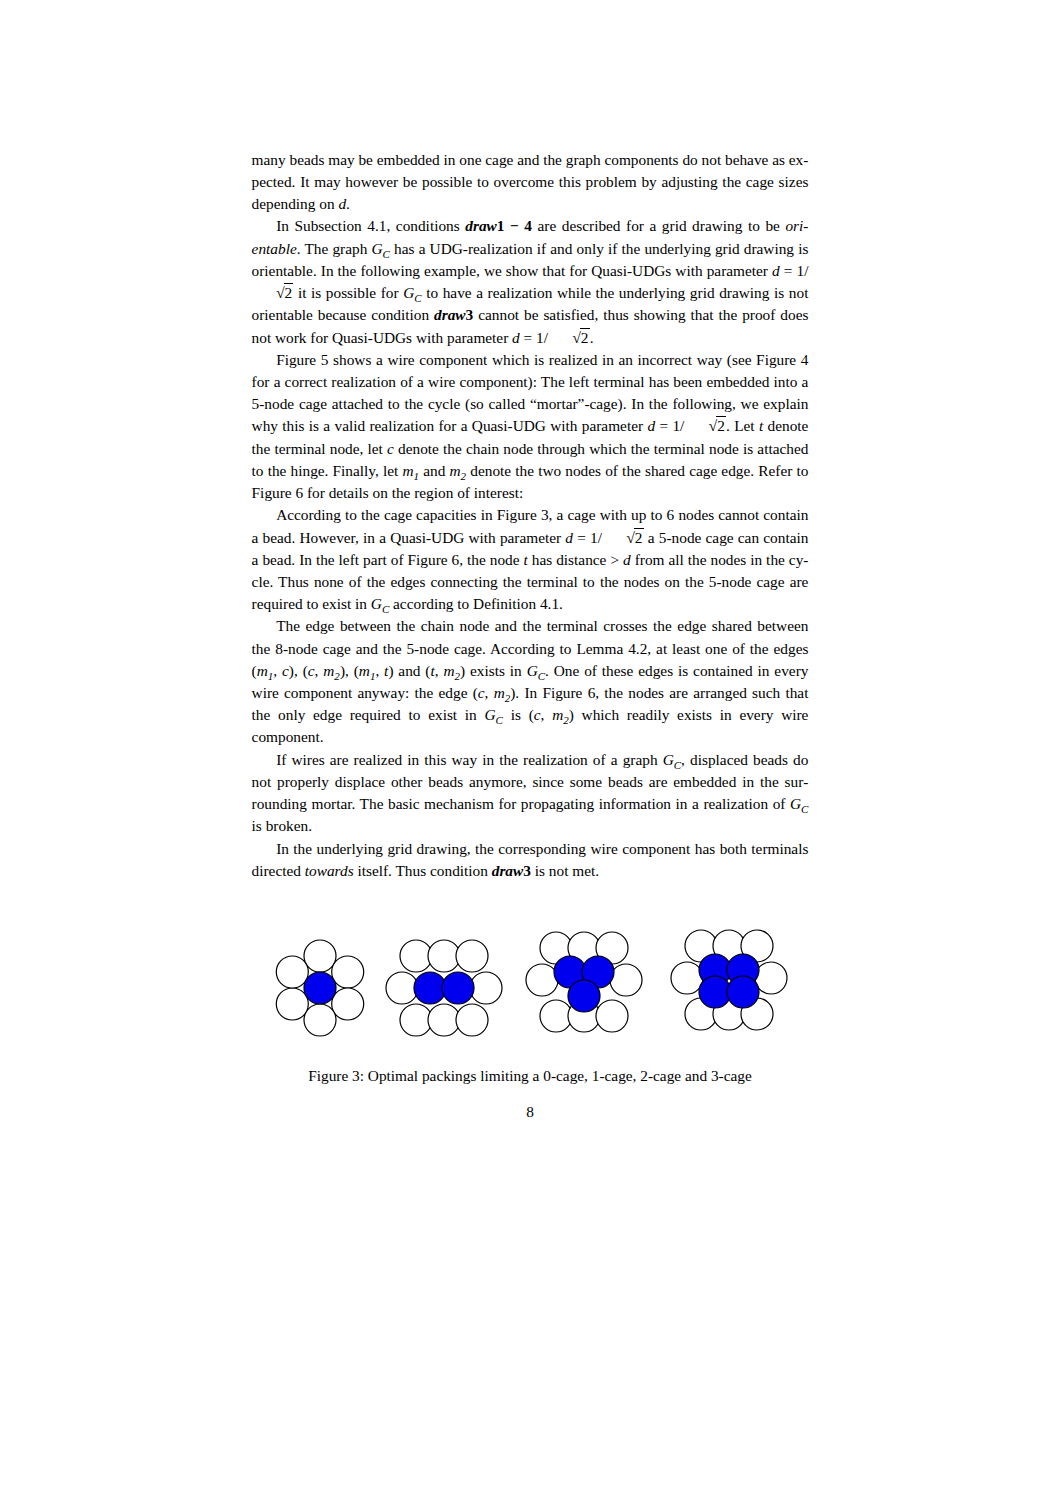many beads may be embedded in one cage and the graph components do not behave as expected. It may however be possible to overcome this problem by adjusting the cage sizes depending on d.
In Subsection 4.1, conditions draw1 − 4 are described for a grid drawing to be orientable. The graph GC has a UDG-realization if and only if the underlying grid drawing is orientable. In the following example, we show that for Quasi-UDGs with parameter d = 1/√2 it is possible for GC to have a realization while the underlying grid drawing is not orientable because condition draw3 cannot be satisfied, thus showing that the proof does not work for Quasi-UDGs with parameter d = 1/√2.
Figure 5 shows a wire component which is realized in an incorrect way (see Figure 4 for a correct realization of a wire component): The left terminal has been embedded into a 5-node cage attached to the cycle (so called “mortar”-cage). In the following, we explain why this is a valid realization for a Quasi-UDG with parameter d = 1/√2. Let t denote the terminal node, let c denote the chain node through which the terminal node is attached to the hinge. Finally, let m1 and m2 denote the two nodes of the shared cage edge. Refer to Figure 6 for details on the region of interest:
According to the cage capacities in Figure 3, a cage with up to 6 nodes cannot contain a bead. However, in a Quasi-UDG with parameter d = 1/√2 a 5-node cage can contain a bead. In the left part of Figure 6, the node t has distance > d from all the nodes in the cycle. Thus none of the edges connecting the terminal to the nodes on the 5-node cage are required to exist in GC according to Definition 4.1.
The edge between the chain node and the terminal crosses the edge shared between the 8-node cage and the 5-node cage. According to Lemma 4.2, at least one of the edges (m1, c), (c, m2), (m1, t) and (t, m2) exists in GC. One of these edges is contained in every wire component anyway: the edge (c, m2). In Figure 6, the nodes are arranged such that the only edge required to exist in GC is (c, m2) which readily exists in every wire component.
If wires are realized in this way in the realization of a graph GC, displaced beads do not properly displace other beads anymore, since some beads are embedded in the surrounding mortar. The basic mechanism for propagating information in a realization of GC is broken.
In the underlying grid drawing, the corresponding wire component has both terminals directed towards itself. Thus condition draw3 is not met.
Figure 3: Optimal packings limiting a 0-cage, 1-cage, 2-cage and 3-cage
8